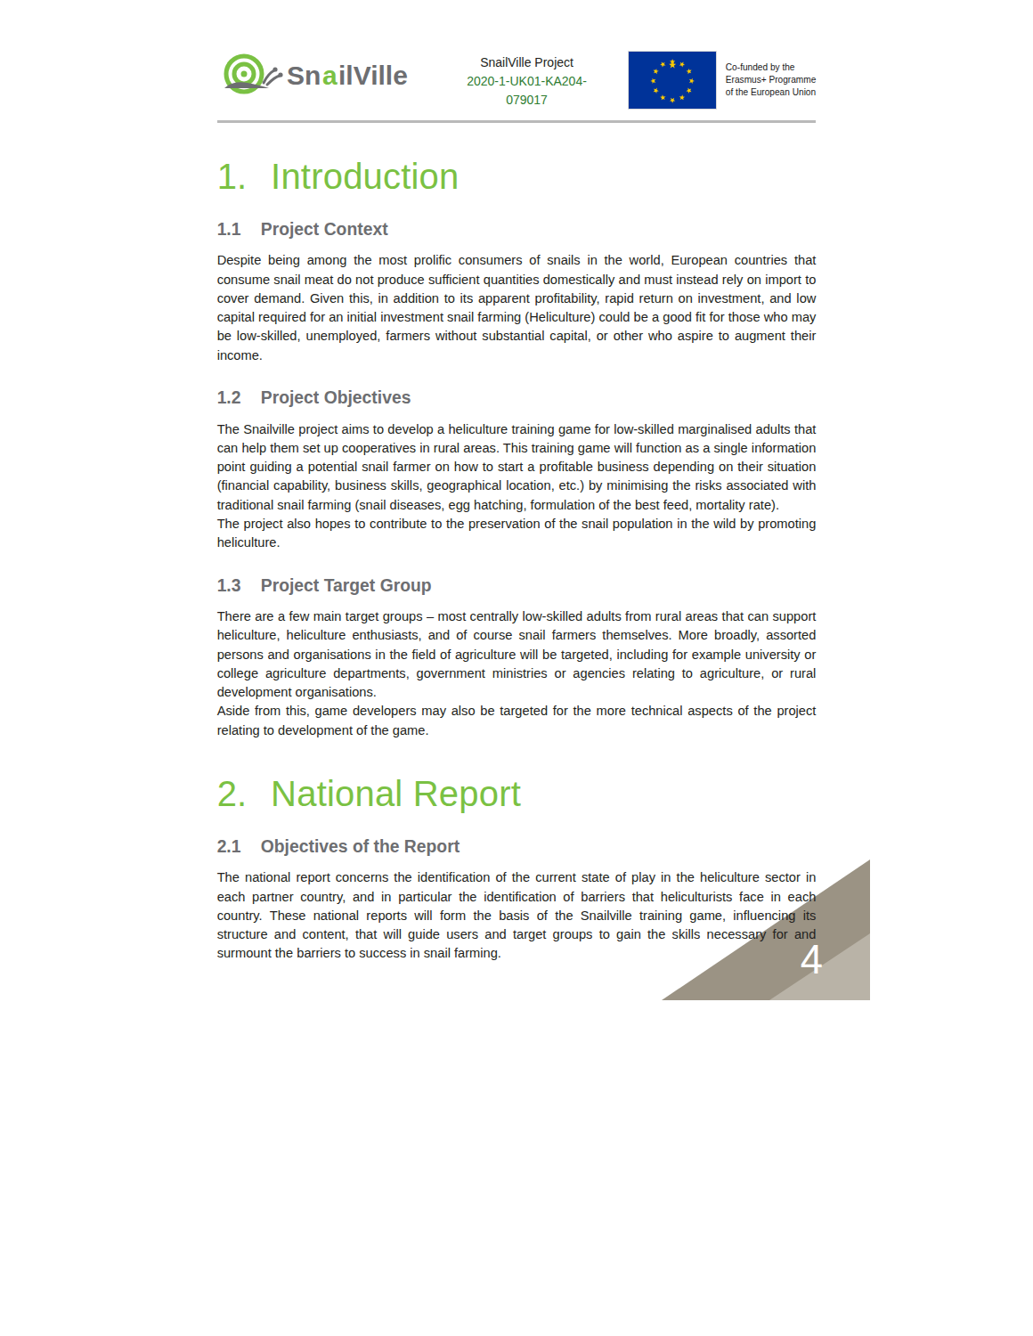Sn a ilVille
SnailVille Project
2020-1-UK01-KA204-079017
Co-funded by the
Erasmus+ Programme
of the European Union
1. Introduction
1.1 Project Context
Despite being among the most prolific consumers of snails in the world, European countries that consume snail meat do not produce sufficient quantities domestically and must instead rely on import to cover demand. Given this, in addition to its apparent profitability, rapid return on investment, and low capital required for an initial investment snail farming (Heliculture) could be a good fit for those who may be low-skilled, unemployed, farmers without substantial capital, or other who aspire to augment their income.
1.2 Project Objectives
The Snailville project aims to develop a heliculture training game for low-skilled marginalised adults that can help them set up cooperatives in rural areas. This training game will function as a single information point guiding a potential snail farmer on how to start a profitable business depending on their situation (financial capability, business skills, geographical location, etc.) by minimising the risks associated with traditional snail farming (snail diseases, egg hatching, formulation of the best feed, mortality rate).
The project also hopes to contribute to the preservation of the snail population in the wild by promoting heliculture.
1.3 Project Target Group
There are a few main target groups – most centrally low-skilled adults from rural areas that can support heliculture, heliculture enthusiasts, and of course snail farmers themselves. More broadly, assorted persons and organisations in the field of agriculture will be targeted, including for example university or college agriculture departments, government ministries or agencies relating to agriculture, or rural development organisations.
Aside from this, game developers may also be targeted for the more technical aspects of the project relating to development of the game.
2. National Report
2.1 Objectives of the Report
The national report concerns the identification of the current state of play in the heliculture sector in each partner country, and in particular the identification of barriers that heliculturists face in each country. These national reports will form the basis of the Snailville training game, influencing its structure and content, that will guide users and target groups to gain the skills necessary for and surmount the barriers to success in snail farming.
4